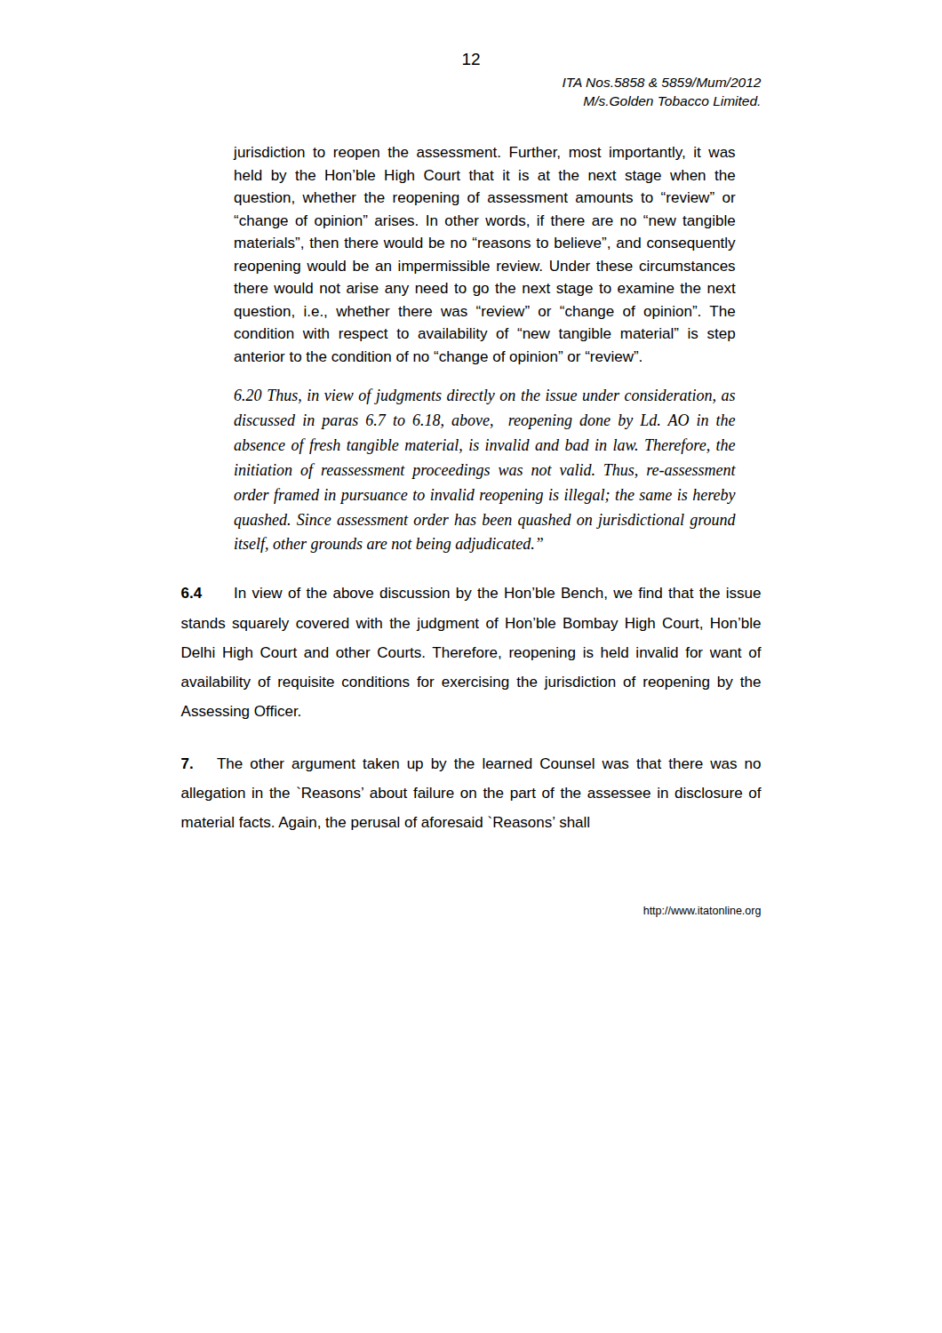12
ITA Nos.5858 & 5859/Mum/2012
M/s.Golden Tobacco Limited.
jurisdiction to reopen the assessment. Further, most importantly, it was held by the Hon’ble High Court that it is at the next stage when the question, whether the reopening of assessment amounts to “review” or “change of opinion” arises. In other words, if there are no “new tangible materials”, then there would be no “reasons to believe”, and consequently reopening would be an impermissible review. Under these circumstances there would not arise any need to go the next stage to examine the next question, i.e., whether there was “review” or “change of opinion”. The condition with respect to availability of “new tangible material” is step anterior to the condition of no “change of opinion” or “review”.
6.20 Thus, in view of judgments directly on the issue under consideration, as discussed in paras 6.7 to 6.18, above, reopening done by Ld. AO in the absence of fresh tangible material, is invalid and bad in law. Therefore, the initiation of reassessment proceedings was not valid. Thus, re-assessment order framed in pursuance to invalid reopening is illegal; the same is hereby quashed. Since assessment order has been quashed on jurisdictional ground itself, other grounds are not being adjudicated.”
6.4 In view of the above discussion by the Hon’ble Bench, we find that the issue stands squarely covered with the judgment of Hon’ble Bombay High Court, Hon’ble Delhi High Court and other Courts. Therefore, reopening is held invalid for want of availability of requisite conditions for exercising the jurisdiction of reopening by the Assessing Officer.
7. The other argument taken up by the learned Counsel was that there was no allegation in the `Reasons’ about failure on the part of the assessee in disclosure of material facts. Again, the perusal of aforesaid `Reasons’ shall
http://www.itatonline.org